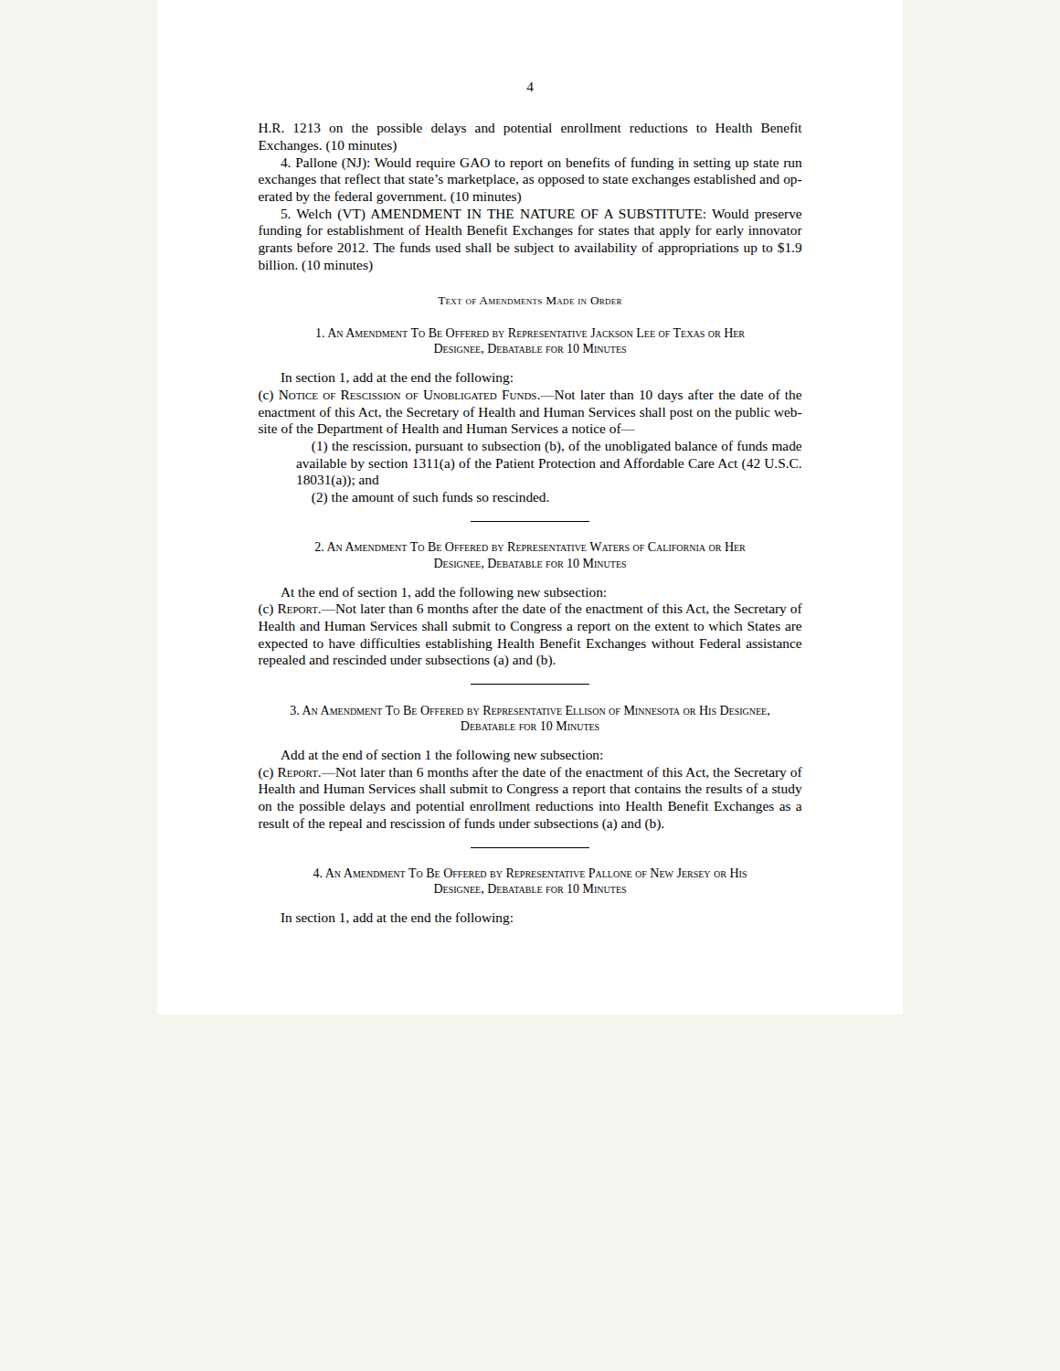4
H.R. 1213 on the possible delays and potential enrollment reductions to Health Benefit Exchanges. (10 minutes)
4. Pallone (NJ): Would require GAO to report on benefits of funding in setting up state run exchanges that reflect that state’s marketplace, as opposed to state exchanges established and operated by the federal government. (10 minutes)
5. Welch (VT) AMENDMENT IN THE NATURE OF A SUBSTITUTE: Would preserve funding for establishment of Health Benefit Exchanges for states that apply for early innovator grants before 2012. The funds used shall be subject to availability of appropriations up to $1.9 billion. (10 minutes)
Text of Amendments Made in Order
1. An Amendment To Be Offered by Representative Jackson Lee of Texas or Her Designee, Debatable for 10 Minutes
In section 1, add at the end the following:
(c) Notice of Rescission of Unobligated Funds.—Not later than 10 days after the date of the enactment of this Act, the Secretary of Health and Human Services shall post on the public website of the Department of Health and Human Services a notice of—
(1) the rescission, pursuant to subsection (b), of the unobligated balance of funds made available by section 1311(a) of the Patient Protection and Affordable Care Act (42 U.S.C. 18031(a)); and
(2) the amount of such funds so rescinded.
2. An Amendment To Be Offered by Representative Waters of California or Her Designee, Debatable for 10 Minutes
At the end of section 1, add the following new subsection:
(c) Report.—Not later than 6 months after the date of the enactment of this Act, the Secretary of Health and Human Services shall submit to Congress a report on the extent to which States are expected to have difficulties establishing Health Benefit Exchanges without Federal assistance repealed and rescinded under subsections (a) and (b).
3. An Amendment To Be Offered by Representative Ellison of Minnesota or His Designee, Debatable for 10 Minutes
Add at the end of section 1 the following new subsection:
(c) Report.—Not later than 6 months after the date of the enactment of this Act, the Secretary of Health and Human Services shall submit to Congress a report that contains the results of a study on the possible delays and potential enrollment reductions into Health Benefit Exchanges as a result of the repeal and rescission of funds under subsections (a) and (b).
4. An Amendment To Be Offered by Representative Pallone of New Jersey or His Designee, Debatable for 10 Minutes
In section 1, add at the end the following: